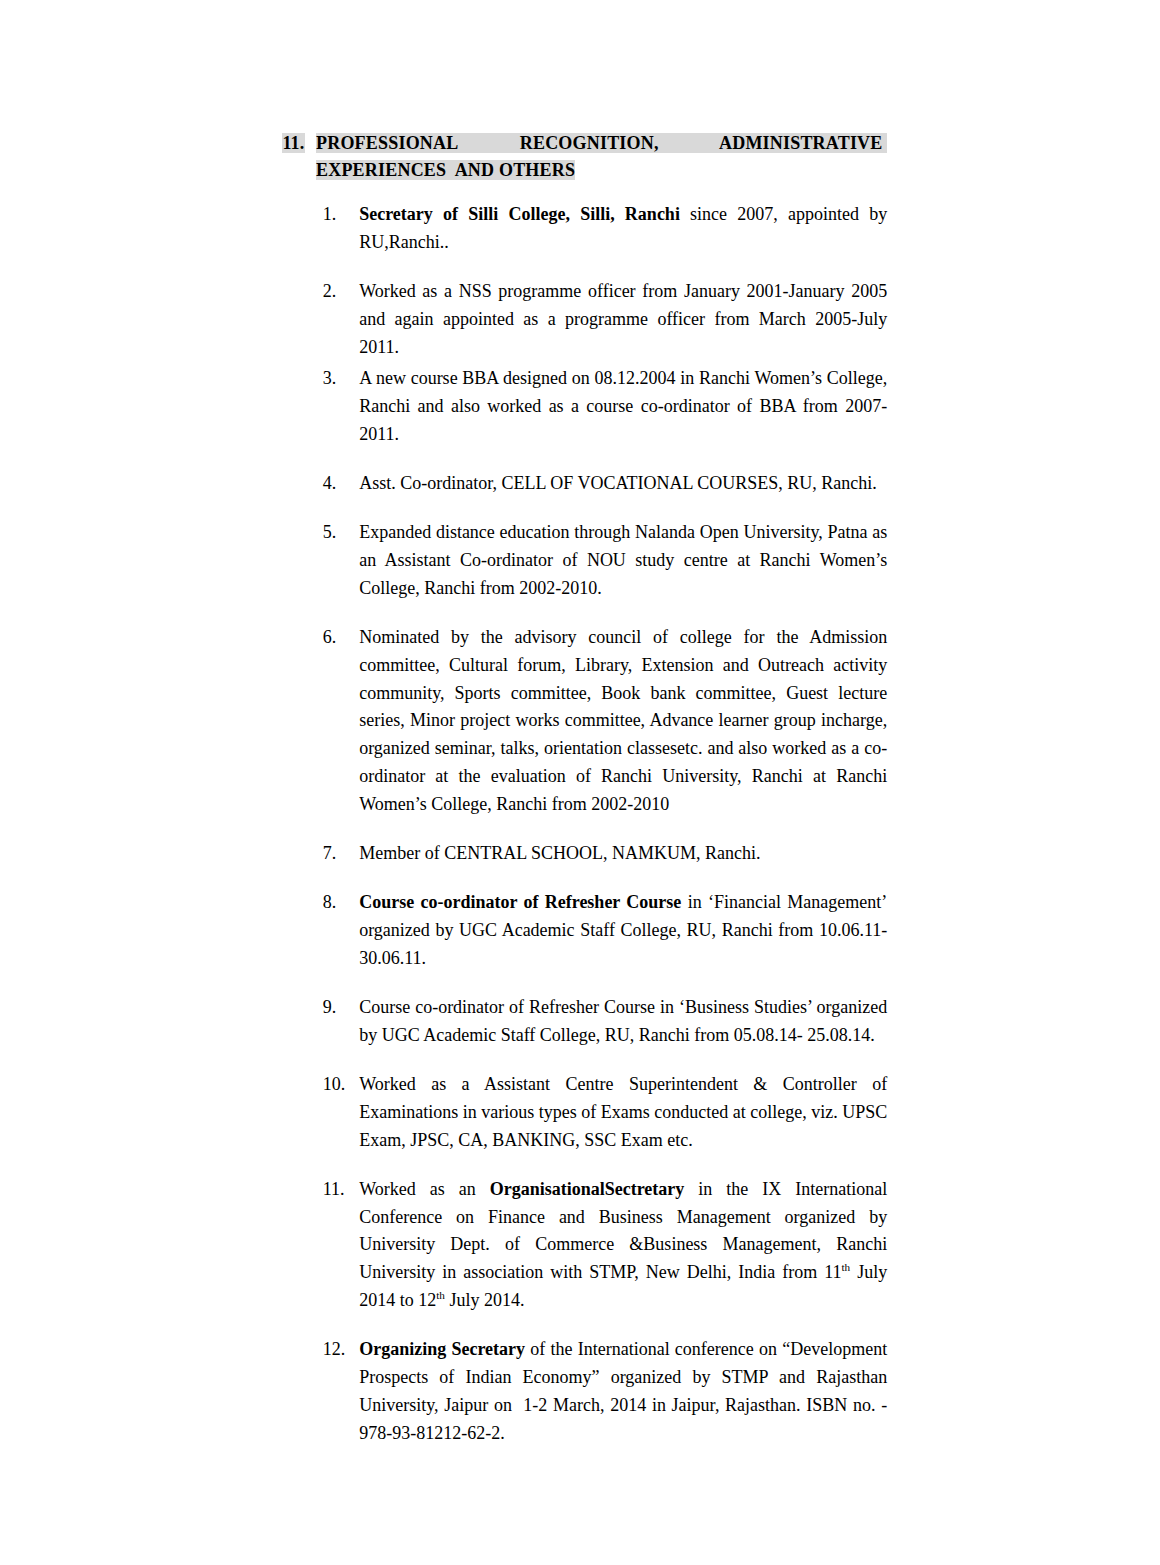11. PROFESSIONAL RECOGNITION, ADMINISTRATIVE EXPERIENCES AND OTHERS
Secretary of Silli College, Silli, Ranchi since 2007, appointed by RU,Ranchi..
Worked as a NSS programme officer from January 2001-January 2005 and again appointed as a programme officer from March 2005-July 2011.
A new course BBA designed on 08.12.2004 in Ranchi Women’s College, Ranchi and also worked as a course co-ordinator of BBA from 2007-2011.
Asst. Co-ordinator, CELL OF VOCATIONAL COURSES, RU, Ranchi.
Expanded distance education through Nalanda Open University, Patna as an Assistant Co-ordinator of NOU study centre at Ranchi Women’s College, Ranchi from 2002-2010.
Nominated by the advisory council of college for the Admission committee, Cultural forum, Library, Extension and Outreach activity community, Sports committee, Book bank committee, Guest lecture series, Minor project works committee, Advance learner group incharge, organized seminar, talks, orientation classesetc. and also worked as a co-ordinator at the evaluation of Ranchi University, Ranchi at Ranchi Women’s College, Ranchi from 2002-2010
Member of CENTRAL SCHOOL, NAMKUM, Ranchi.
Course co-ordinator of Refresher Course in ‘Financial Management’ organized by UGC Academic Staff College, RU, Ranchi from 10.06.11- 30.06.11.
Course co-ordinator of Refresher Course in ‘Business Studies’ organized by UGC Academic Staff College, RU, Ranchi from 05.08.14- 25.08.14.
Worked as a Assistant Centre Superintendent & Controller of Examinations in various types of Exams conducted at college, viz. UPSC Exam, JPSC, CA, BANKING, SSC Exam etc.
Worked as an OrganisationalSectretary in the IX International Conference on Finance and Business Management organized by University Dept. of Commerce &Business Management, Ranchi University in association with STMP, New Delhi, India from 11th July 2014 to 12th July 2014.
Organizing Secretary of the International conference on “Development Prospects of Indian Economy” organized by STMP and Rajasthan University, Jaipur on 1-2 March, 2014 in Jaipur, Rajasthan. ISBN no. - 978-93-81212-62-2.